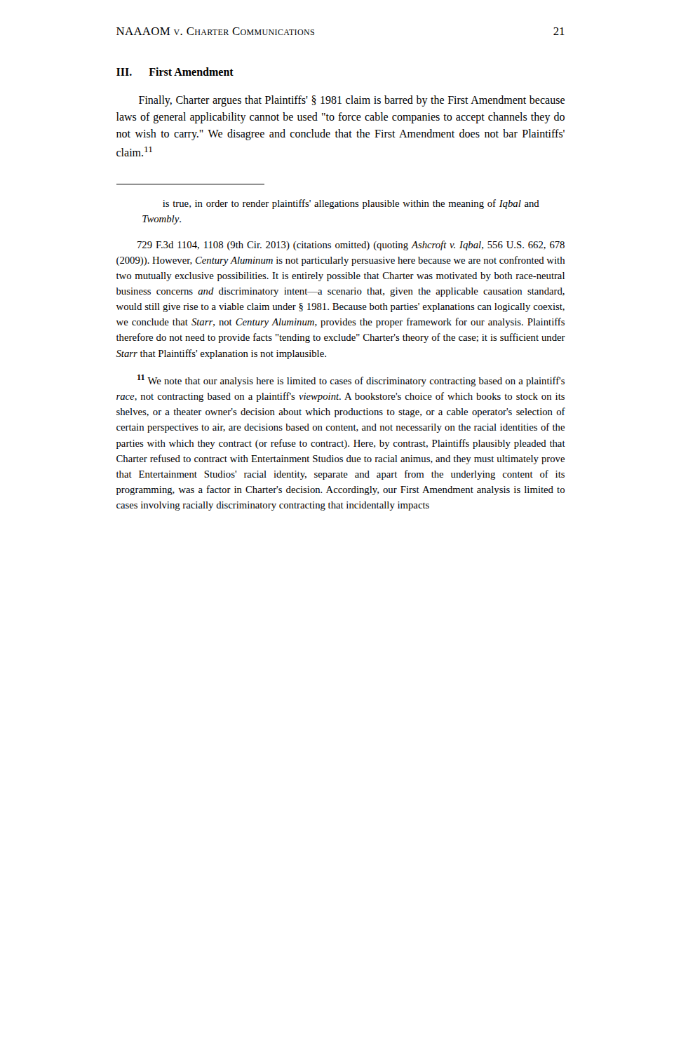NAAAOM v. Charter Communications 21
III. First Amendment
Finally, Charter argues that Plaintiffs' § 1981 claim is barred by the First Amendment because laws of general applicability cannot be used "to force cable companies to accept channels they do not wish to carry." We disagree and conclude that the First Amendment does not bar Plaintiffs' claim.11
is true, in order to render plaintiffs' allegations plausible within the meaning of Iqbal and Twombly.
729 F.3d 1104, 1108 (9th Cir. 2013) (citations omitted) (quoting Ashcroft v. Iqbal, 556 U.S. 662, 678 (2009)). However, Century Aluminum is not particularly persuasive here because we are not confronted with two mutually exclusive possibilities. It is entirely possible that Charter was motivated by both race-neutral business concerns and discriminatory intent—a scenario that, given the applicable causation standard, would still give rise to a viable claim under § 1981. Because both parties' explanations can logically coexist, we conclude that Starr, not Century Aluminum, provides the proper framework for our analysis. Plaintiffs therefore do not need to provide facts "tending to exclude" Charter's theory of the case; it is sufficient under Starr that Plaintiffs' explanation is not implausible.
11 We note that our analysis here is limited to cases of discriminatory contracting based on a plaintiff's race, not contracting based on a plaintiff's viewpoint. A bookstore's choice of which books to stock on its shelves, or a theater owner's decision about which productions to stage, or a cable operator's selection of certain perspectives to air, are decisions based on content, and not necessarily on the racial identities of the parties with which they contract (or refuse to contract). Here, by contrast, Plaintiffs plausibly pleaded that Charter refused to contract with Entertainment Studios due to racial animus, and they must ultimately prove that Entertainment Studios' racial identity, separate and apart from the underlying content of its programming, was a factor in Charter's decision. Accordingly, our First Amendment analysis is limited to cases involving racially discriminatory contracting that incidentally impacts